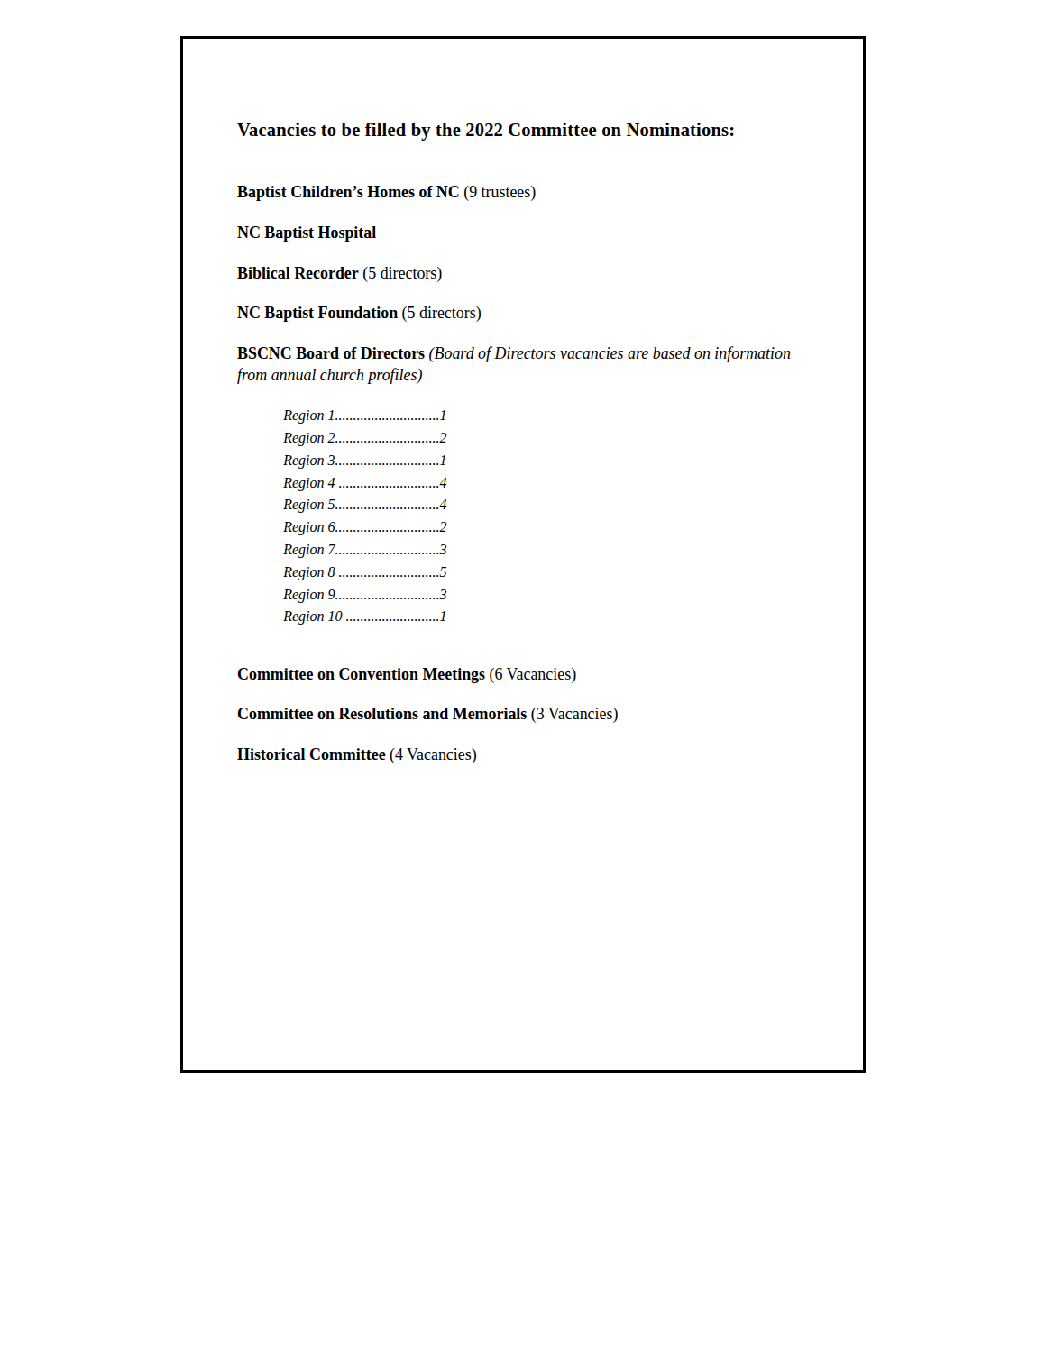Vacancies to be filled by the 2022 Committee on Nominations:
Baptist Children’s Homes of NC (9 trustees)
NC Baptist Hospital
Biblical Recorder (5 directors)
NC Baptist Foundation (5 directors)
BSCNC Board of Directors (Board of Directors vacancies are based on information from annual church profiles)
Region 1.............................1
Region 2.............................2
Region 3.............................1
Region 4 ............................4
Region 5.............................4
Region 6.............................2
Region 7.............................3
Region 8 ............................5
Region 9.............................3
Region 10 ..........................1
Committee on Convention Meetings (6 Vacancies)
Committee on Resolutions and Memorials (3 Vacancies)
Historical Committee (4 Vacancies)